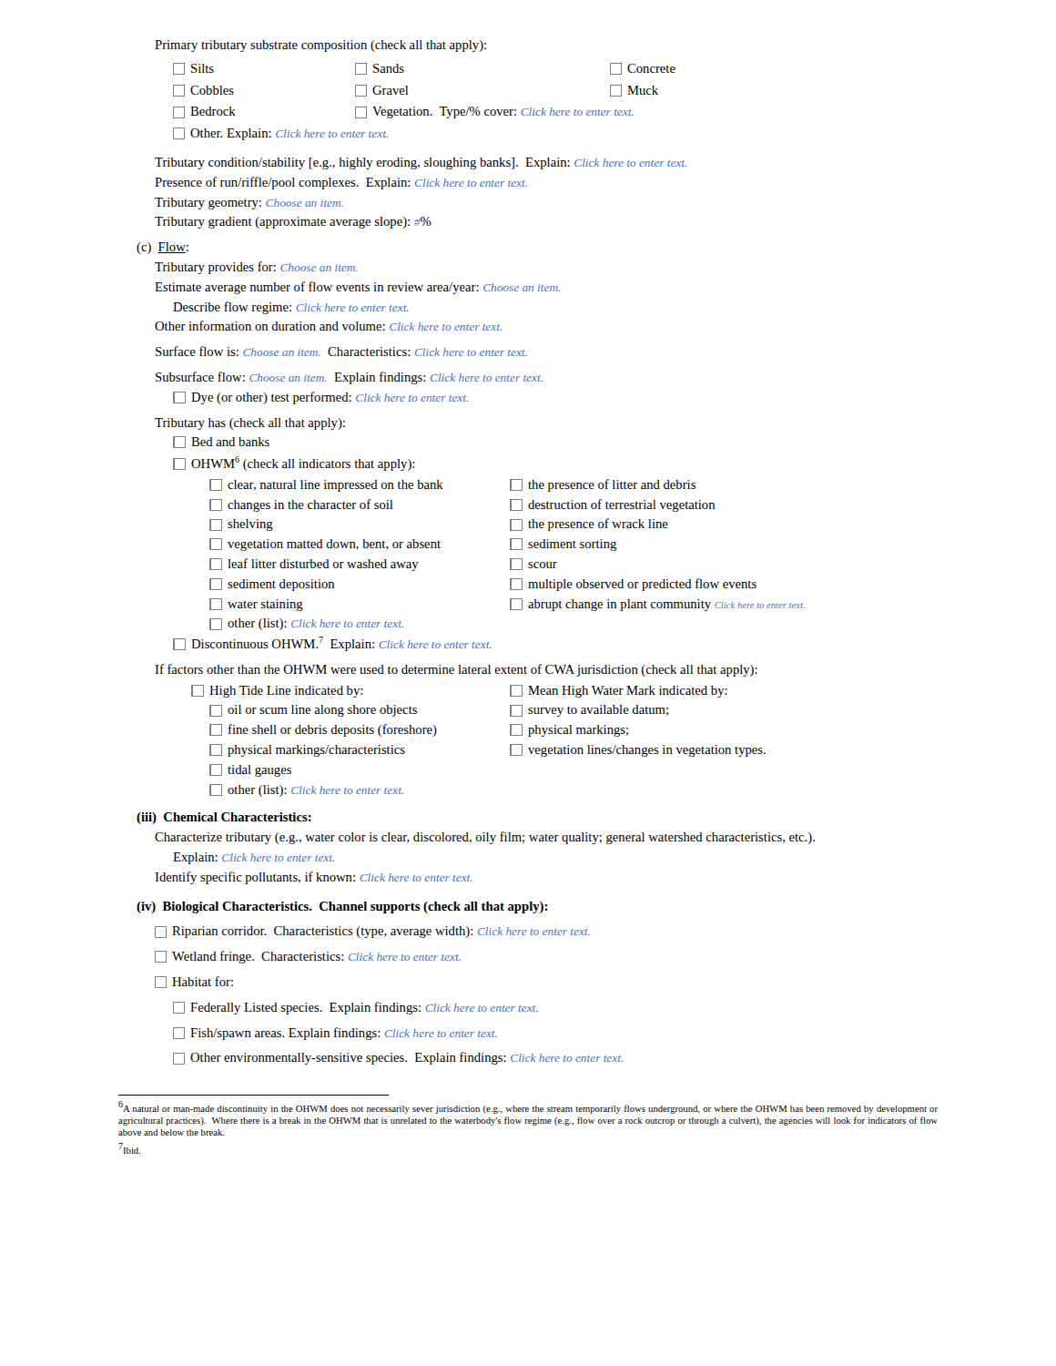Primary tributary substrate composition (check all that apply):
| Silts | Sands | Concrete |
| Cobbles | Gravel | Muck |
| Bedrock | Vegetation. Type/% cover: Click here to enter text. |
| Other. Explain: Click here to enter text. |
Tributary condition/stability [e.g., highly eroding, sloughing banks]. Explain: Click here to enter text.
Presence of run/riffle/pool complexes. Explain: Click here to enter text.
Tributary geometry: Choose an item.
Tributary gradient (approximate average slope): #%
(c) Flow:
Tributary provides for: Choose an item.
Estimate average number of flow events in review area/year: Choose an item.
Describe flow regime: Click here to enter text.
Other information on duration and volume: Click here to enter text.
Surface flow is: Choose an item. Characteristics: Click here to enter text.
Subsurface flow: Choose an item. Explain findings: Click here to enter text.
Dye (or other) test performed: Click here to enter text.
Tributary has (check all that apply):
Bed and banks
OHWM6 (check all indicators that apply):
| clear, natural line impressed on the bank | the presence of litter and debris |
| changes in the character of soil | destruction of terrestrial vegetation |
| shelving | the presence of wrack line |
| vegetation matted down, bent, or absent | sediment sorting |
| leaf litter disturbed or washed away | scour |
| sediment deposition | multiple observed or predicted flow events |
| water staining | abrupt change in plant community Click here to enter text. |
| other (list): Click here to enter text. |
Discontinuous OHWM.7 Explain: Click here to enter text.
If factors other than the OHWM were used to determine lateral extent of CWA jurisdiction (check all that apply):
| High Tide Line indicated by: | Mean High Water Mark indicated by: |
| oil or scum line along shore objects | survey to available datum; |
| fine shell or debris deposits (foreshore) | physical markings; |
| physical markings/characteristics | vegetation lines/changes in vegetation types. |
| tidal gauges | |
| other (list): Click here to enter text. | |
(iii) Chemical Characteristics:
Characterize tributary (e.g., water color is clear, discolored, oily film; water quality; general watershed characteristics, etc.).
Explain: Click here to enter text.
Identify specific pollutants, if known: Click here to enter text.
(iv) Biological Characteristics. Channel supports (check all that apply):
Riparian corridor. Characteristics (type, average width): Click here to enter text.
Wetland fringe. Characteristics: Click here to enter text.
Habitat for:
Federally Listed species. Explain findings: Click here to enter text.
Fish/spawn areas. Explain findings: Click here to enter text.
Other environmentally-sensitive species. Explain findings: Click here to enter text.
6A natural or man-made discontinuity in the OHWM does not necessarily sever jurisdiction (e.g., where the stream temporarily flows underground, or where the OHWM has been removed by development or agricultural practices). Where there is a break in the OHWM that is unrelated to the waterbody's flow regime (e.g., flow over a rock outcrop or through a culvert), the agencies will look for indicators of flow above and below the break.
7Ibid.